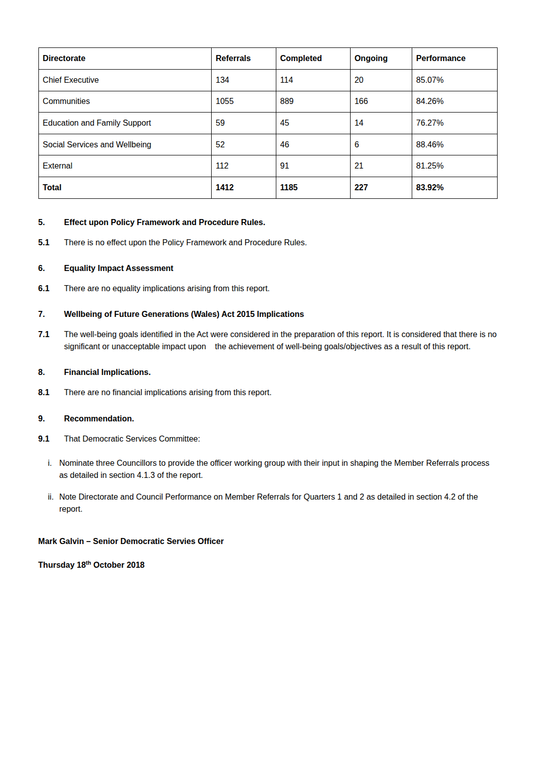| Directorate | Referrals | Completed | Ongoing | Performance |
| --- | --- | --- | --- | --- |
| Chief Executive | 134 | 114 | 20 | 85.07% |
| Communities | 1055 | 889 | 166 | 84.26% |
| Education and Family Support | 59 | 45 | 14 | 76.27% |
| Social Services and Wellbeing | 52 | 46 | 6 | 88.46% |
| External | 112 | 91 | 21 | 81.25% |
| Total | 1412 | 1185 | 227 | 83.92% |
5. Effect upon Policy Framework and Procedure Rules.
5.1
There is no effect upon the Policy Framework and Procedure Rules.
6. Equality Impact Assessment
6.1
There are no equality implications arising from this report.
7. Wellbeing of Future Generations (Wales) Act 2015 Implications
7.1
The well-being goals identified in the Act were considered in the preparation of this report. It is considered that there is no significant or unacceptable impact upon the achievement of well-being goals/objectives as a result of this report.
8. Financial Implications.
8.1
There are no financial implications arising from this report.
9. Recommendation.
9.1
That Democratic Services Committee:
i. Nominate three Councillors to provide the officer working group with their input in shaping the Member Referrals process as detailed in section 4.1.3 of the report.
ii. Note Directorate and Council Performance on Member Referrals for Quarters 1 and 2 as detailed in section 4.2 of the report.
Mark Galvin – Senior Democratic Servies Officer
Thursday 18th October 2018